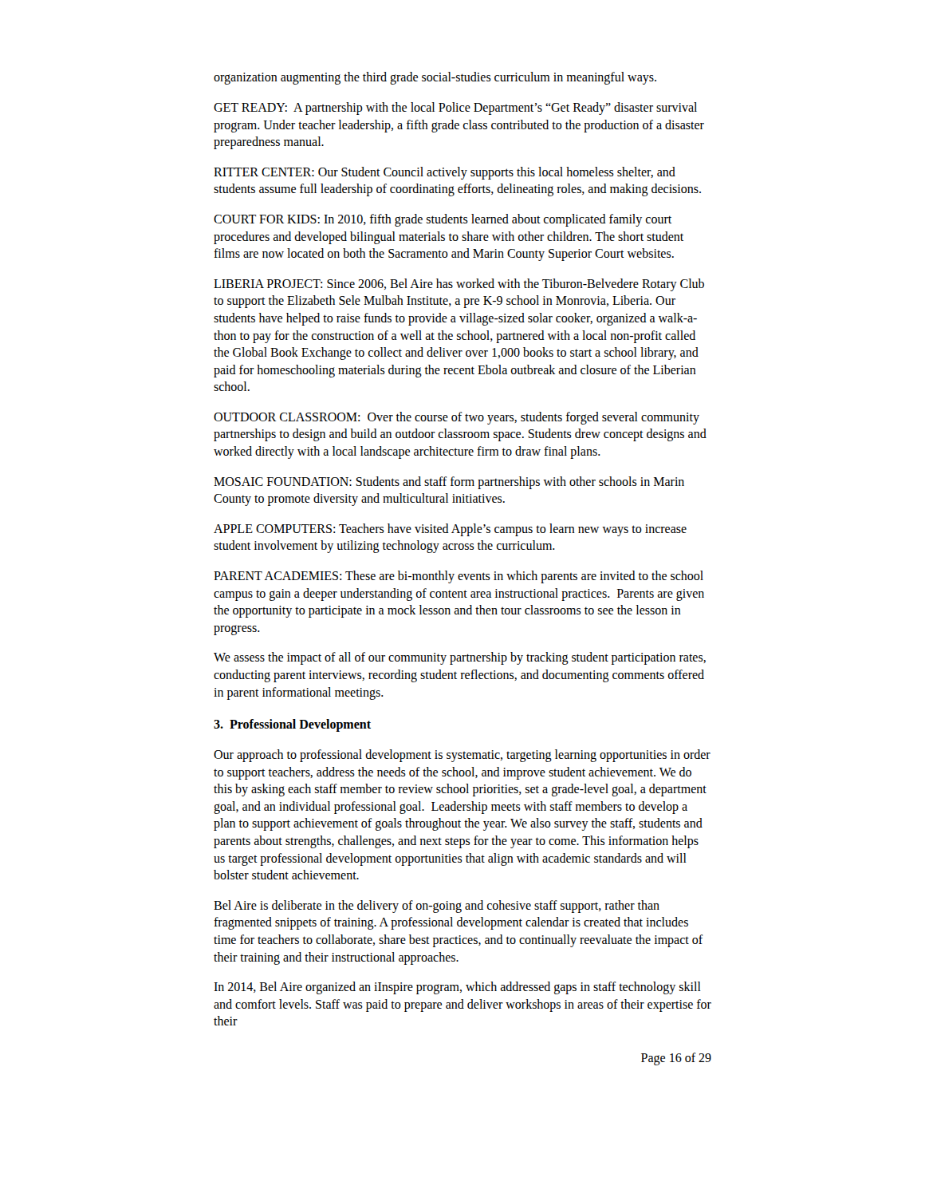organization augmenting the third grade social-studies curriculum in meaningful ways.
GET READY: A partnership with the local Police Department’s “Get Ready” disaster survival program. Under teacher leadership, a fifth grade class contributed to the production of a disaster preparedness manual.
RITTER CENTER: Our Student Council actively supports this local homeless shelter, and students assume full leadership of coordinating efforts, delineating roles, and making decisions.
COURT FOR KIDS: In 2010, fifth grade students learned about complicated family court procedures and developed bilingual materials to share with other children. The short student films are now located on both the Sacramento and Marin County Superior Court websites.
LIBERIA PROJECT: Since 2006, Bel Aire has worked with the Tiburon-Belvedere Rotary Club to support the Elizabeth Sele Mulbah Institute, a pre K-9 school in Monrovia, Liberia. Our students have helped to raise funds to provide a village-sized solar cooker, organized a walk-a-thon to pay for the construction of a well at the school, partnered with a local non-profit called the Global Book Exchange to collect and deliver over 1,000 books to start a school library, and paid for homeschooling materials during the recent Ebola outbreak and closure of the Liberian school.
OUTDOOR CLASSROOM: Over the course of two years, students forged several community partnerships to design and build an outdoor classroom space. Students drew concept designs and worked directly with a local landscape architecture firm to draw final plans.
MOSAIC FOUNDATION: Students and staff form partnerships with other schools in Marin County to promote diversity and multicultural initiatives.
APPLE COMPUTERS: Teachers have visited Apple’s campus to learn new ways to increase student involvement by utilizing technology across the curriculum.
PARENT ACADEMIES: These are bi-monthly events in which parents are invited to the school campus to gain a deeper understanding of content area instructional practices. Parents are given the opportunity to participate in a mock lesson and then tour classrooms to see the lesson in progress.
We assess the impact of all of our community partnership by tracking student participation rates, conducting parent interviews, recording student reflections, and documenting comments offered in parent informational meetings.
3. Professional Development
Our approach to professional development is systematic, targeting learning opportunities in order to support teachers, address the needs of the school, and improve student achievement. We do this by asking each staff member to review school priorities, set a grade-level goal, a department goal, and an individual professional goal. Leadership meets with staff members to develop a plan to support achievement of goals throughout the year. We also survey the staff, students and parents about strengths, challenges, and next steps for the year to come. This information helps us target professional development opportunities that align with academic standards and will bolster student achievement.
Bel Aire is deliberate in the delivery of on-going and cohesive staff support, rather than fragmented snippets of training. A professional development calendar is created that includes time for teachers to collaborate, share best practices, and to continually reevaluate the impact of their training and their instructional approaches.
In 2014, Bel Aire organized an iInspire program, which addressed gaps in staff technology skill and comfort levels. Staff was paid to prepare and deliver workshops in areas of their expertise for their
Page 16 of 29